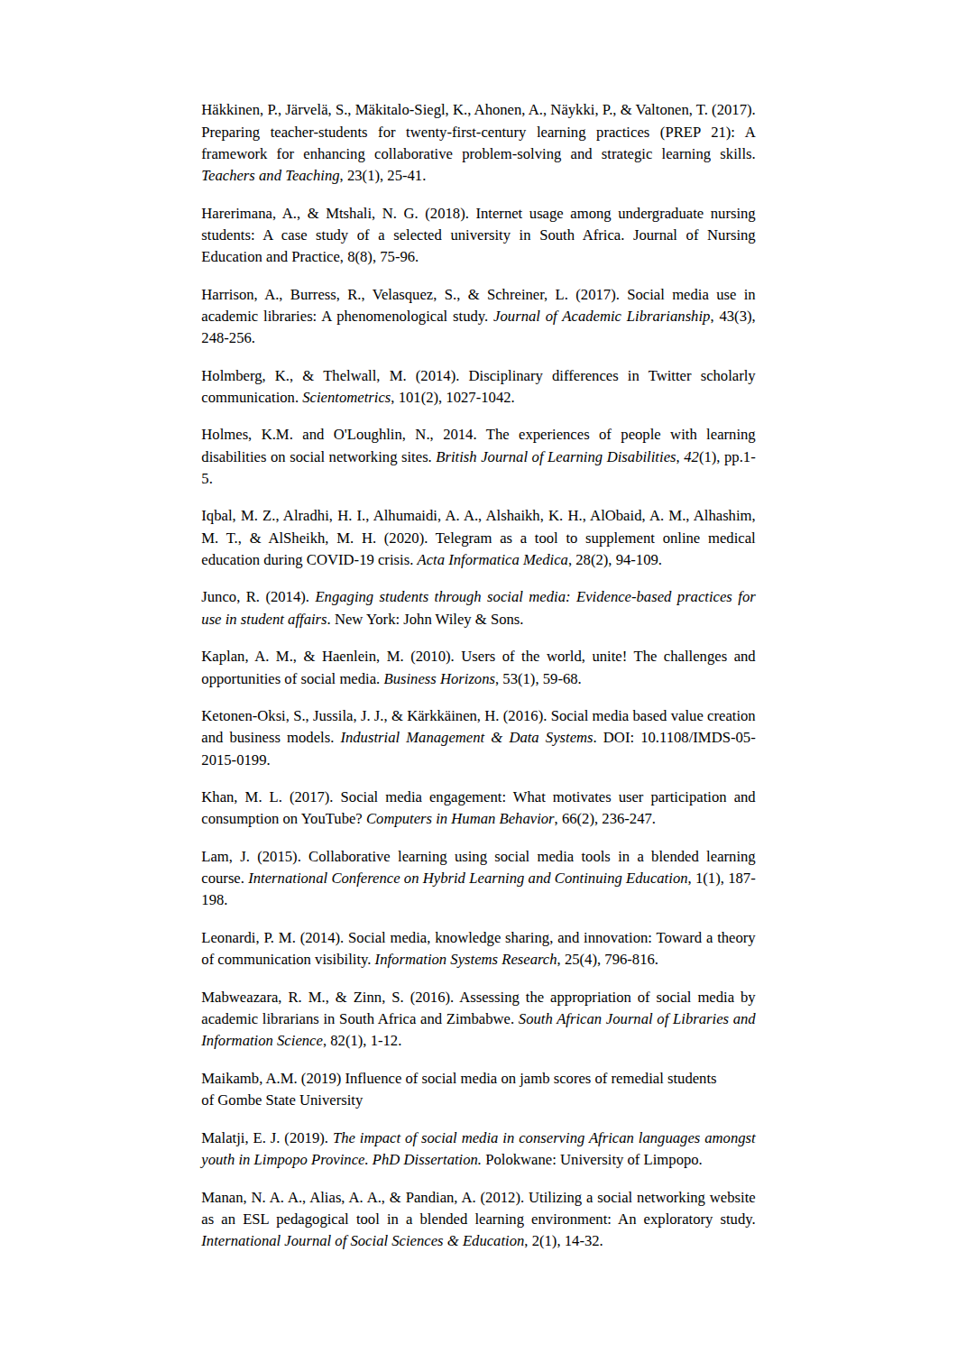Häkkinen, P., Järvelä, S., Mäkitalo-Siegl, K., Ahonen, A., Näykki, P., & Valtonen, T. (2017). Preparing teacher-students for twenty-first-century learning practices (PREP 21): A framework for enhancing collaborative problem-solving and strategic learning skills. Teachers and Teaching, 23(1), 25-41.
Harerimana, A., & Mtshali, N. G. (2018). Internet usage among undergraduate nursing students: A case study of a selected university in South Africa. Journal of Nursing Education and Practice, 8(8), 75-96.
Harrison, A., Burress, R., Velasquez, S., & Schreiner, L. (2017). Social media use in academic libraries: A phenomenological study. Journal of Academic Librarianship, 43(3), 248-256.
Holmberg, K., & Thelwall, M. (2014). Disciplinary differences in Twitter scholarly communication. Scientometrics, 101(2), 1027-1042.
Holmes, K.M. and O'Loughlin, N., 2014. The experiences of people with learning disabilities on social networking sites. British Journal of Learning Disabilities, 42(1), pp.1-5.
Iqbal, M. Z., Alradhi, H. I., Alhumaidi, A. A., Alshaikh, K. H., AlObaid, A. M., Alhashim, M. T., & AlSheikh, M. H. (2020). Telegram as a tool to supplement online medical education during COVID-19 crisis. Acta Informatica Medica, 28(2), 94-109.
Junco, R. (2014). Engaging students through social media: Evidence-based practices for use in student affairs. New York: John Wiley & Sons.
Kaplan, A. M., & Haenlein, M. (2010). Users of the world, unite! The challenges and opportunities of social media. Business Horizons, 53(1), 59-68.
Ketonen-Oksi, S., Jussila, J. J., & Kärkkäinen, H. (2016). Social media based value creation and business models. Industrial Management & Data Systems. DOI: 10.1108/IMDS-05-2015-0199.
Khan, M. L. (2017). Social media engagement: What motivates user participation and consumption on YouTube? Computers in Human Behavior, 66(2), 236-247.
Lam, J. (2015). Collaborative learning using social media tools in a blended learning course. International Conference on Hybrid Learning and Continuing Education, 1(1), 187-198.
Leonardi, P. M. (2014). Social media, knowledge sharing, and innovation: Toward a theory of communication visibility. Information Systems Research, 25(4), 796-816.
Mabweazara, R. M., & Zinn, S. (2016). Assessing the appropriation of social media by academic librarians in South Africa and Zimbabwe. South African Journal of Libraries and Information Science, 82(1), 1-12.
Maikamb, A.M. (2019) Influence of social media on jamb scores of remedial students
of Gombe State University
Malatji, E. J. (2019). The impact of social media in conserving African languages amongst youth in Limpopo Province. PhD Dissertation. Polokwane: University of Limpopo.
Manan, N. A. A., Alias, A. A., & Pandian, A. (2012). Utilizing a social networking website as an ESL pedagogical tool in a blended learning environment: An exploratory study. International Journal of Social Sciences & Education, 2(1), 14-32.